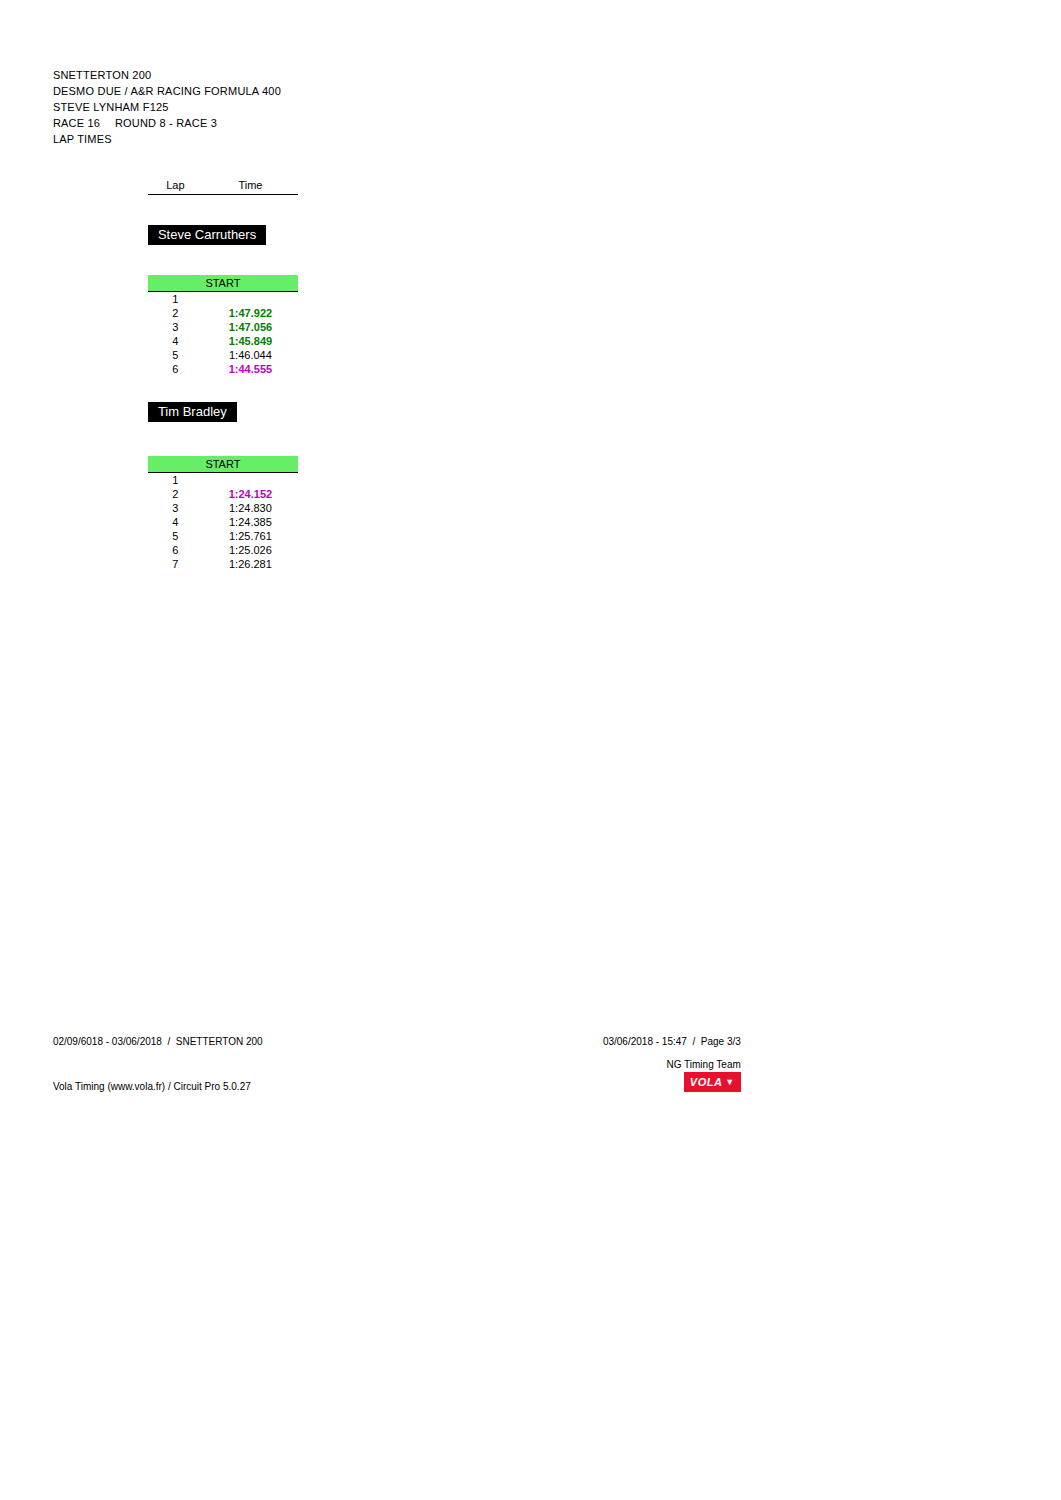SNETTERTON 200
DESMO DUE / A&R RACING FORMULA 400
STEVE LYNHAM F125
RACE 16 ROUND 8 - RACE 3
LAP TIMES
| Lap | Time |
| --- | --- |
Steve Carruthers
START
| 1 | |
| 2 | 1:47.922 |
| 3 | 1:47.056 |
| 4 | 1:45.849 |
| 5 | 1:46.044 |
| 6 | 1:44.555 |
Tim Bradley
START
| 1 | |
| 2 | 1:24.152 |
| 3 | 1:24.830 |
| 4 | 1:24.385 |
| 5 | 1:25.761 |
| 6 | 1:25.026 |
| 7 | 1:26.281 |
02/09/6018 - 03/06/2018 / SNETTERTON 200
03/06/2018 - 15:47 / Page 3/3
Vola Timing (www.vola.fr) / Circuit Pro 5.0.27
NG Timing Team
VOLA▼